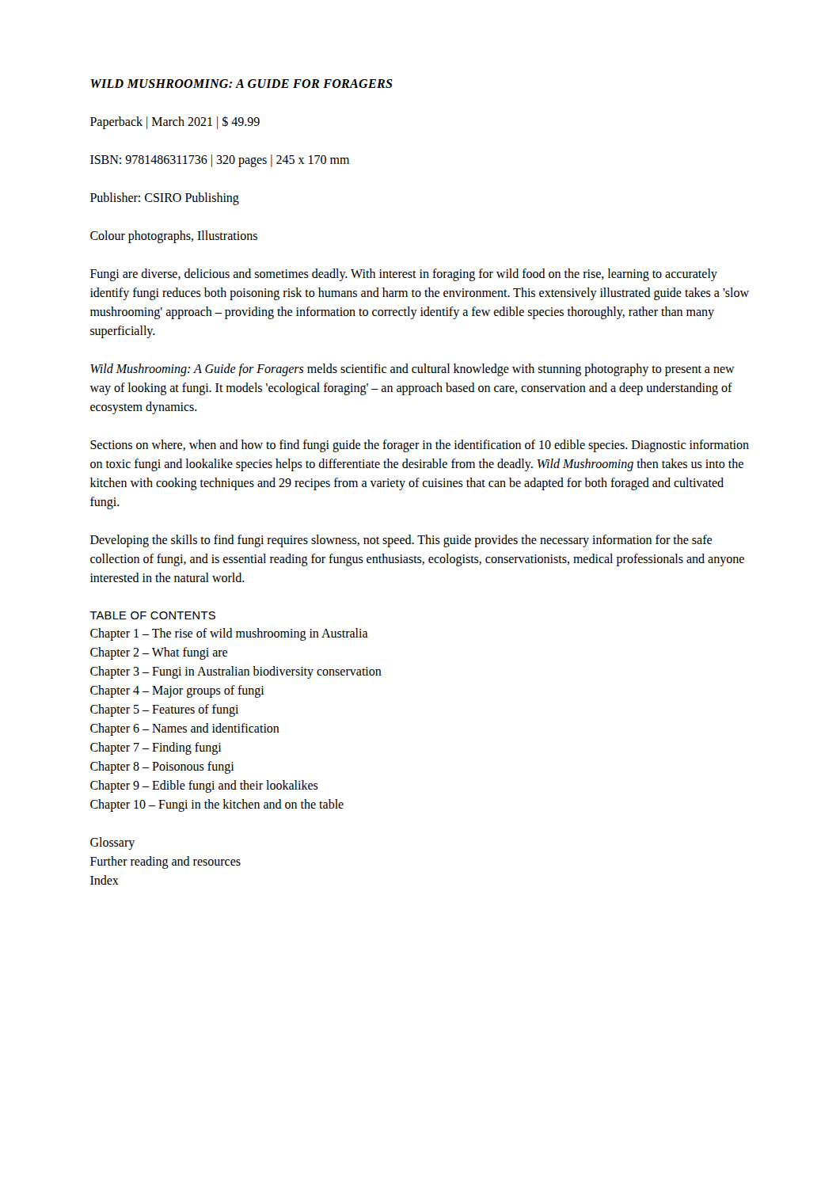WILD MUSHROOMING: A GUIDE FOR FORAGERS
Paperback | March 2021 | $ 49.99
ISBN: 9781486311736 | 320 pages | 245 x 170 mm
Publisher: CSIRO Publishing
Colour photographs, Illustrations
Fungi are diverse, delicious and sometimes deadly. With interest in foraging for wild food on the rise, learning to accurately identify fungi reduces both poisoning risk to humans and harm to the environment. This extensively illustrated guide takes a 'slow mushrooming' approach – providing the information to correctly identify a few edible species thoroughly, rather than many superficially.
Wild Mushrooming: A Guide for Foragers melds scientific and cultural knowledge with stunning photography to present a new way of looking at fungi. It models 'ecological foraging' – an approach based on care, conservation and a deep understanding of ecosystem dynamics.
Sections on where, when and how to find fungi guide the forager in the identification of 10 edible species. Diagnostic information on toxic fungi and lookalike species helps to differentiate the desirable from the deadly. Wild Mushrooming then takes us into the kitchen with cooking techniques and 29 recipes from a variety of cuisines that can be adapted for both foraged and cultivated fungi.
Developing the skills to find fungi requires slowness, not speed. This guide provides the necessary information for the safe collection of fungi, and is essential reading for fungus enthusiasts, ecologists, conservationists, medical professionals and anyone interested in the natural world.
TABLE OF CONTENTS
Chapter 1 – The rise of wild mushrooming in Australia
Chapter 2 – What fungi are
Chapter 3 – Fungi in Australian biodiversity conservation
Chapter 4 – Major groups of fungi
Chapter 5 – Features of fungi
Chapter 6 – Names and identification
Chapter 7 – Finding fungi
Chapter 8 – Poisonous fungi
Chapter 9 – Edible fungi and their lookalikes
Chapter 10 – Fungi in the kitchen and on the table
Glossary
Further reading and resources
Index